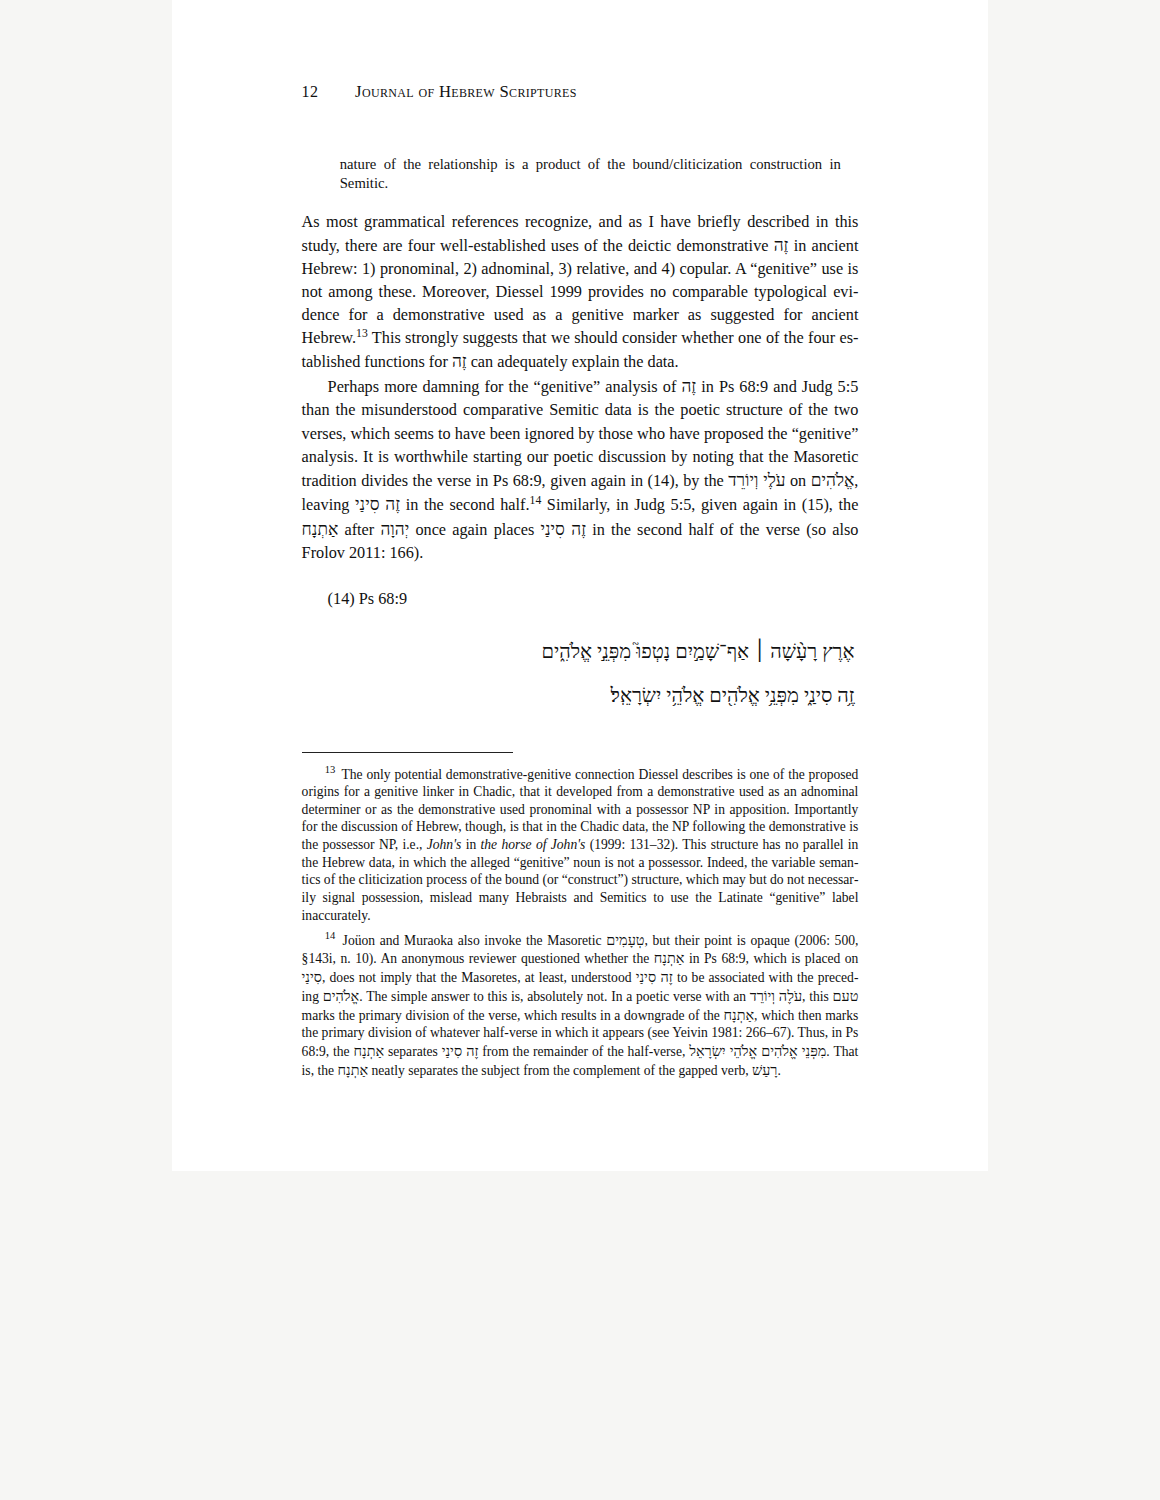12 Journal of Hebrew Scriptures
nature of the relationship is a product of the bound/cliticization construction in Semitic.
As most grammatical references recognize, and as I have briefly described in this study, there are four well-established uses of the deictic demonstrative זֶה in ancient Hebrew: 1) pronominal, 2) adnominal, 3) relative, and 4) copular. A “genitive” use is not among these. Moreover, Diessel 1999 provides no comparable typological evidence for a demonstrative used as a genitive marker as suggested for ancient Hebrew.13 This strongly suggests that we should consider whether one of the four established functions for זֶה can adequately explain the data.
Perhaps more damning for the “genitive” analysis of זֶה in Ps 68:9 and Judg 5:5 than the misunderstood comparative Semitic data is the poetic structure of the two verses, which seems to have been ignored by those who have proposed the “genitive” analysis. It is worthwhile starting our poetic discussion by noting that the Masoretic tradition divides the verse in Ps 68:9, given again in (14), by the עֹלֶי וְיוֹרֵד on אֱלֹהִים, leaving זֶה סִינַי in the second half.14 Similarly, in Judg 5:5, given again in (15), the אַתְנָח after יְהוָה once again places זֶה סִינַי in the second half of the verse (so also Frolov 2011: 166).
(14) Ps 68:9
אֶרֶץ רָעָ֨שָׁה ׀ אַף־שָׁמַ֣יִם נָטְפוּ֮ מִפְּנֵ֣י אֱלֹהִ֑ים
זֶ֥ה סִינַ֑י מִפְּנֵ֥י אֱלֹהִ֖ים אֱלֹהֵ֥י יִשְׂרָאֵֽל׃
13 The only potential demonstrative-genitive connection Diessel describes is one of the proposed origins for a genitive linker in Chadic, that it developed from a demonstrative used as an adnominal determiner or as the demonstrative used pronominal with a possessor NP in apposition. Importantly for the discussion of Hebrew, though, is that in the Chadic data, the NP following the demonstrative is the possessor NP, i.e., John's in the horse of John's (1999: 131–32). This structure has no parallel in the Hebrew data, in which the alleged “genitive” noun is not a possessor. Indeed, the variable semantics of the cliticization process of the bound (or “construct”) structure, which may but do not necessarily signal possession, mislead many Hebraists and Semitics to use the Latinate “genitive” label inaccurately.
14 Joüon and Muraoka also invoke the Masoretic טְעָמִים, but their point is opaque (2006: 500, §143i, n. 10). An anonymous reviewer questioned whether the אַתְנָח in Ps 68:9, which is placed on סִינַי, does not imply that the Masoretes, at least, understood זֶה סִינַי to be associated with the preceding אֱלֹהִים. The simple answer to this is, absolutely not. In a poetic verse with an עֹלֶה וְיוֹרֵד, this טעם marks the primary division of the verse, which results in a downgrade of the אַתְנָח, which then marks the primary division of whatever half-verse in which it appears (see Yeivin 1981: 266–67). Thus, in Ps 68:9, the אַתְנָח separates זֶה סִינַי from the remainder of the half-verse, מִפְּנֵי אֱלֹהִים אֱלֹהֵי יִשְׂרָאֵל. That is, the אַתְנָח neatly separates the subject from the complement of the gapped verb, רָעַשׁ.